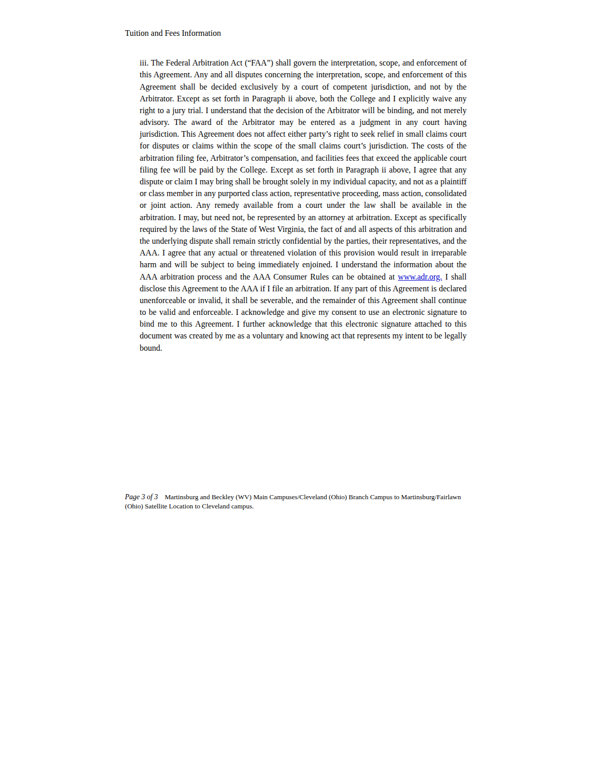Tuition and Fees Information
iii. The Federal Arbitration Act (“FAA”) shall govern the interpretation, scope, and enforcement of this Agreement. Any and all disputes concerning the interpretation, scope, and enforcement of this Agreement shall be decided exclusively by a court of competent jurisdiction, and not by the Arbitrator. Except as set forth in Paragraph ii above, both the College and I explicitly waive any right to a jury trial. I understand that the decision of the Arbitrator will be binding, and not merely advisory. The award of the Arbitrator may be entered as a judgment in any court having jurisdiction. This Agreement does not affect either party’s right to seek relief in small claims court for disputes or claims within the scope of the small claims court’s jurisdiction. The costs of the arbitration filing fee, Arbitrator’s compensation, and facilities fees that exceed the applicable court filing fee will be paid by the College. Except as set forth in Paragraph ii above, I agree that any dispute or claim I may bring shall be brought solely in my individual capacity, and not as a plaintiff or class member in any purported class action, representative proceeding, mass action, consolidated or joint action. Any remedy available from a court under the law shall be available in the arbitration. I may, but need not, be represented by an attorney at arbitration. Except as specifically required by the laws of the State of West Virginia, the fact of and all aspects of this arbitration and the underlying dispute shall remain strictly confidential by the parties, their representatives, and the AAA. I agree that any actual or threatened violation of this provision would result in irreparable harm and will be subject to being immediately enjoined. I understand the information about the AAA arbitration process and the AAA Consumer Rules can be obtained at www.adr.org. I shall disclose this Agreement to the AAA if I file an arbitration. If any part of this Agreement is declared unenforceable or invalid, it shall be severable, and the remainder of this Agreement shall continue to be valid and enforceable. I acknowledge and give my consent to use an electronic signature to bind me to this Agreement. I further acknowledge that this electronic signature attached to this document was created by me as a voluntary and knowing act that represents my intent to be legally bound.
Page 3 of 3 Martinsburg and Beckley (WV) Main Campuses/Cleveland (Ohio) Branch Campus to Martinsburg/Fairlawn (Ohio) Satellite Location to Cleveland campus.